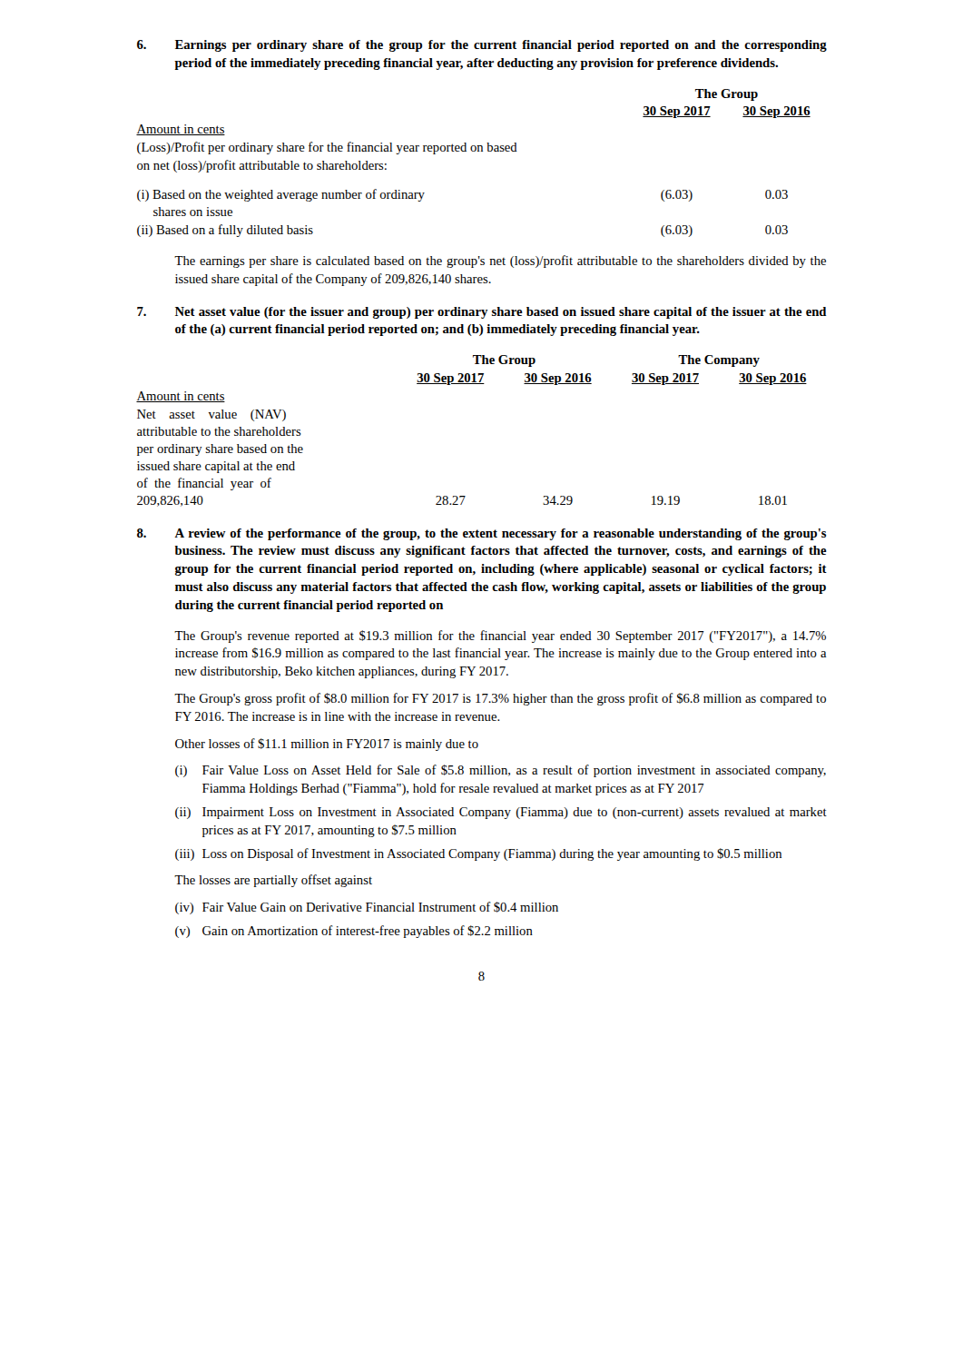6.
Earnings per ordinary share of the group for the current financial period reported on and the corresponding period of the immediately preceding financial year, after deducting any provision for preference dividends.
| | The Group |
| | 30 Sep 2017 | 30 Sep 2016 |
| Amount in cents | | |
| (Loss)/Profit per ordinary share for the financial year reported on based | | |
| on net (loss)/profit attributable to shareholders: | | |
| (i) Based on the weighted average number of ordinary | (6.03) | 0.03 |
| shares on issue | | |
| (ii) Based on a fully diluted basis | (6.03) | 0.03 |
The earnings per share is calculated based on the group's net (loss)/profit attributable to the shareholders divided by the issued share capital of the Company of 209,826,140 shares.
7.
Net asset value (for the issuer and group) per ordinary share based on issued share capital of the issuer at the end of the (a) current financial period reported on; and (b) immediately preceding financial year.
| | The Group | The Company |
| | 30 Sep 2017 | 30 Sep 2016 | 30 Sep 2017 | 30 Sep 2016 |
| Amount in cents | | | | |
| Net asset value (NAV) | | | | |
| attributable to the shareholders | | | | |
| per ordinary share based on the | | | | |
| issued share capital at the end | | | | |
| of the financial year of | | | | |
| 209,826,140 | 28.27 | 34.29 | 19.19 | 18.01 |
8.
A review of the performance of the group, to the extent necessary for a reasonable understanding of the group's business. The review must discuss any significant factors that affected the turnover, costs, and earnings of the group for the current financial period reported on, including (where applicable) seasonal or cyclical factors; it must also discuss any material factors that affected the cash flow, working capital, assets or liabilities of the group during the current financial period reported on
The Group's revenue reported at $19.3 million for the financial year ended 30 September 2017 ("FY2017"), a 14.7% increase from $16.9 million as compared to the last financial year. The increase is mainly due to the Group entered into a new distributorship, Beko kitchen appliances, during FY 2017.
The Group's gross profit of $8.0 million for FY 2017 is 17.3% higher than the gross profit of $6.8 million as compared to FY 2016. The increase is in line with the increase in revenue.
Other losses of $11.1 million in FY2017 is mainly due to
(i) Fair Value Loss on Asset Held for Sale of $5.8 million, as a result of portion investment in associated company, Fiamma Holdings Berhad ("Fiamma"), hold for resale revalued at market prices as at FY 2017
(ii) Impairment Loss on Investment in Associated Company (Fiamma) due to (non-current) assets revalued at market prices as at FY 2017, amounting to $7.5 million
(iii) Loss on Disposal of Investment in Associated Company (Fiamma) during the year amounting to $0.5 million
The losses are partially offset against
(iv) Fair Value Gain on Derivative Financial Instrument of $0.4 million
(v) Gain on Amortization of interest-free payables of $2.2 million
8